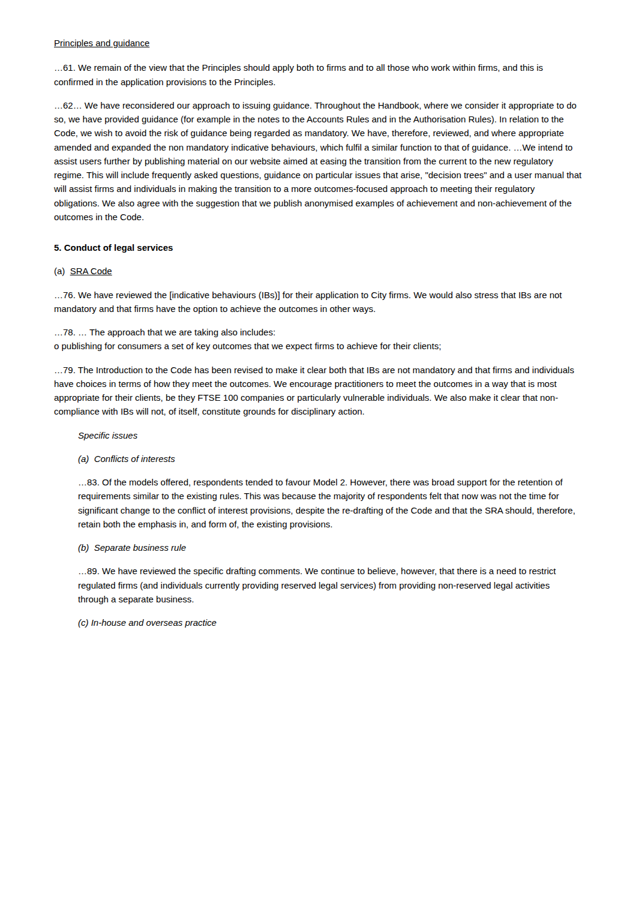Principles and guidance
…61. We remain of the view that the Principles should apply both to firms and to all those who work within firms, and this is confirmed in the application provisions to the Principles.
…62… We have reconsidered our approach to issuing guidance. Throughout the Handbook, where we consider it appropriate to do so, we have provided guidance (for example in the notes to the Accounts Rules and in the Authorisation Rules). In relation to the Code, we wish to avoid the risk of guidance being regarded as mandatory. We have, therefore, reviewed, and where appropriate amended and expanded the non mandatory indicative behaviours, which fulfil a similar function to that of guidance. …We intend to assist users further by publishing material on our website aimed at easing the transition from the current to the new regulatory regime. This will include frequently asked questions, guidance on particular issues that arise, "decision trees" and a user manual that will assist firms and individuals in making the transition to a more outcomes-focused approach to meeting their regulatory obligations. We also agree with the suggestion that we publish anonymised examples of achievement and non-achievement of the outcomes in the Code.
5. Conduct of legal services
(a) SRA Code
…76. We have reviewed the [indicative behaviours (IBs)] for their application to City firms. We would also stress that IBs are not mandatory and that firms have the option to achieve the outcomes in other ways.
…78. … The approach that we are taking also includes:
o publishing for consumers a set of key outcomes that we expect firms to achieve for their clients;
…79. The Introduction to the Code has been revised to make it clear both that IBs are not mandatory and that firms and individuals have choices in terms of how they meet the outcomes. We encourage practitioners to meet the outcomes in a way that is most appropriate for their clients, be they FTSE 100 companies or particularly vulnerable individuals. We also make it clear that non-compliance with IBs will not, of itself, constitute grounds for disciplinary action.
Specific issues
(a) Conflicts of interests
…83. Of the models offered, respondents tended to favour Model 2. However, there was broad support for the retention of requirements similar to the existing rules. This was because the majority of respondents felt that now was not the time for significant change to the conflict of interest provisions, despite the re-drafting of the Code and that the SRA should, therefore, retain both the emphasis in, and form of, the existing provisions.
(b) Separate business rule
…89. We have reviewed the specific drafting comments. We continue to believe, however, that there is a need to restrict regulated firms (and individuals currently providing reserved legal services) from providing non-reserved legal activities through a separate business.
(c) In-house and overseas practice